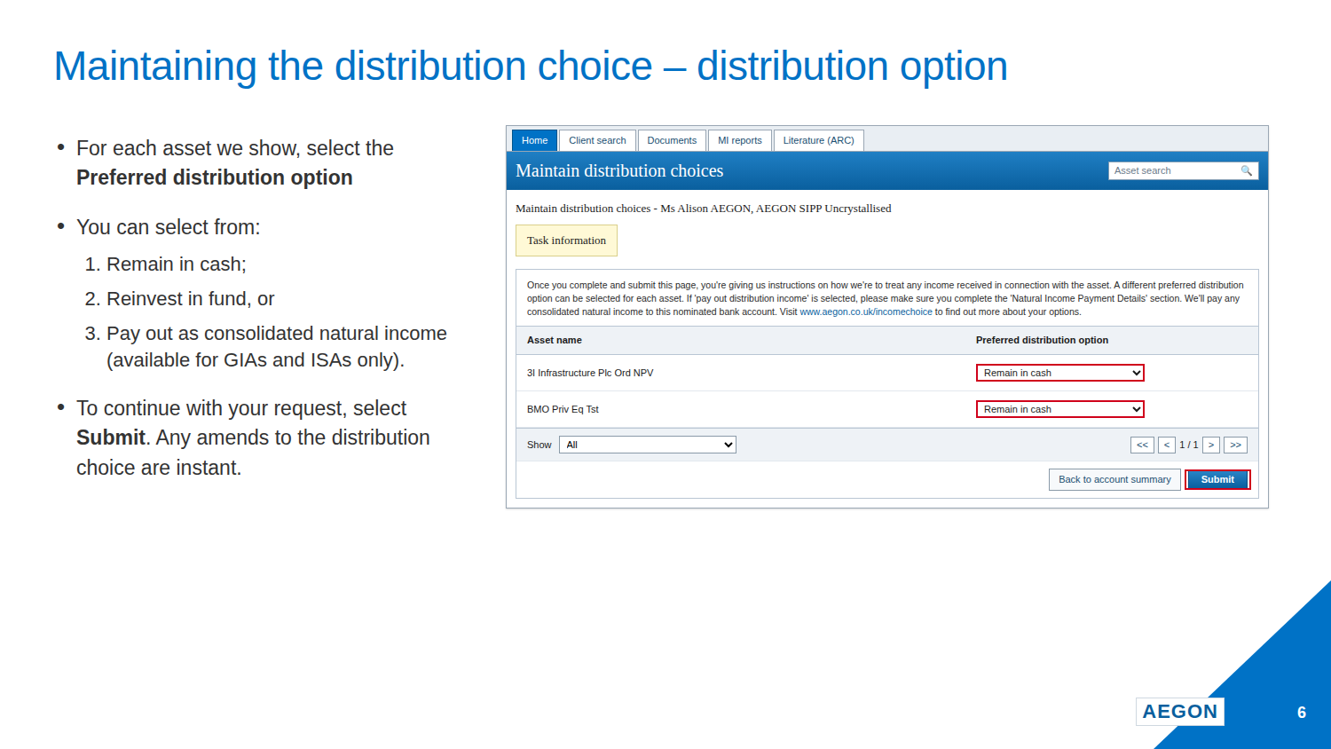Maintaining the distribution choice – distribution option
For each asset we show, select the Preferred distribution option
You can select from:
Remain in cash;
Reinvest in fund, or
Pay out as consolidated natural income (available for GIAs and ISAs only).
To continue with your request, select Submit. Any amends to the distribution choice are instant.
Home
Client search
Documents
MI reports
Literature (ARC)
Maintain distribution choices
Asset search🔍
Maintain distribution choices - Ms Alison AEGON, AEGON SIPP Uncrystallised
Task information
Once you complete and submit this page, you're giving us instructions on how we're to treat any income received in connection with the asset. A different preferred distribution option can be selected for each asset. If 'pay out distribution income' is selected, please make sure you complete the 'Natural Income Payment Details' section. We'll pay any consolidated natural income to this nominated bank account. Visit www.aegon.co.uk/incomechoice to find out more about your options.
Asset name
Preferred distribution option
3I Infrastructure Plc Ord NPV
Remain in cash Reinvest in fund Pay out distribution income
BMO Priv Eq Tst
Remain in cash Reinvest in fund Pay out distribution income
Show All 10 25
<< < 1 / 1 > >>
Back to account summary Submit
AEGON
6